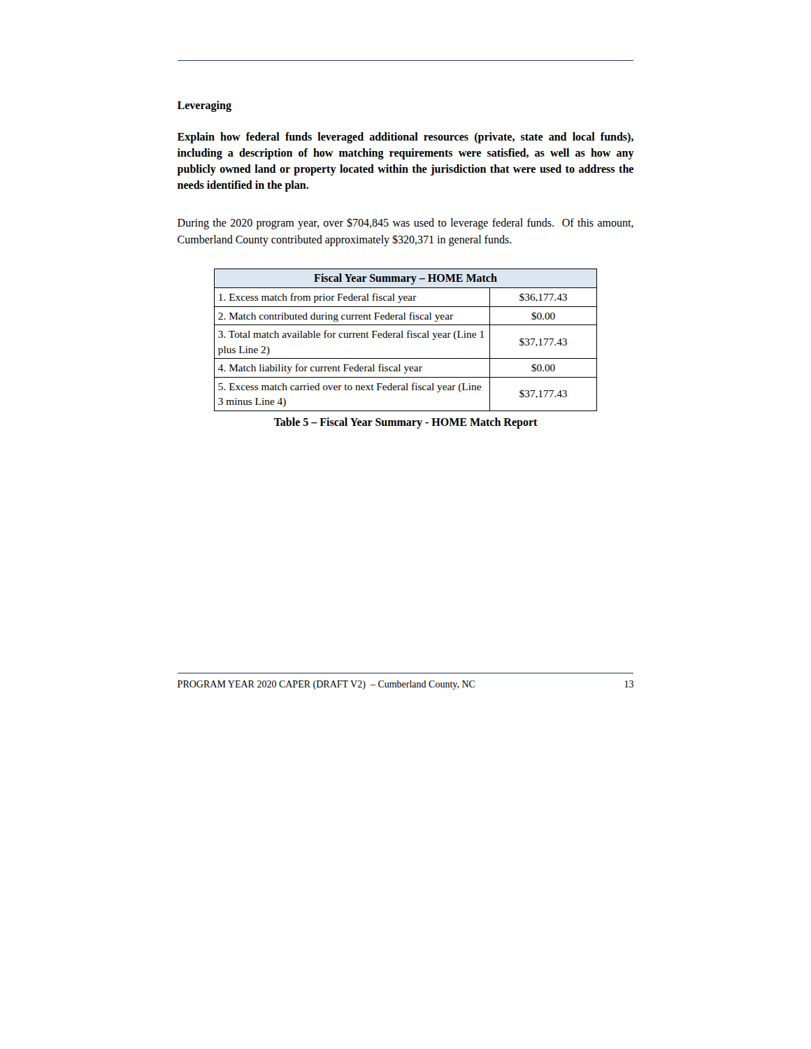Leveraging
Explain how federal funds leveraged additional resources (private, state and local funds), including a description of how matching requirements were satisfied, as well as how any publicly owned land or property located within the jurisdiction that were used to address the needs identified in the plan.
During the 2020 program year, over $704,845 was used to leverage federal funds. Of this amount, Cumberland County contributed approximately $320,371 in general funds.
| Fiscal Year Summary – HOME Match |
| --- |
| 1. Excess match from prior Federal fiscal year | $36,177.43 |
| 2. Match contributed during current Federal fiscal year | $0.00 |
| 3. Total match available for current Federal fiscal year (Line 1 plus Line 2) | $37,177.43 |
| 4. Match liability for current Federal fiscal year | $0.00 |
| 5. Excess match carried over to next Federal fiscal year (Line 3 minus Line 4) | $37,177.43 |
Table 5 – Fiscal Year Summary - HOME Match Report
PROGRAM YEAR 2020 CAPER (DRAFT V2) – Cumberland County, NC
13